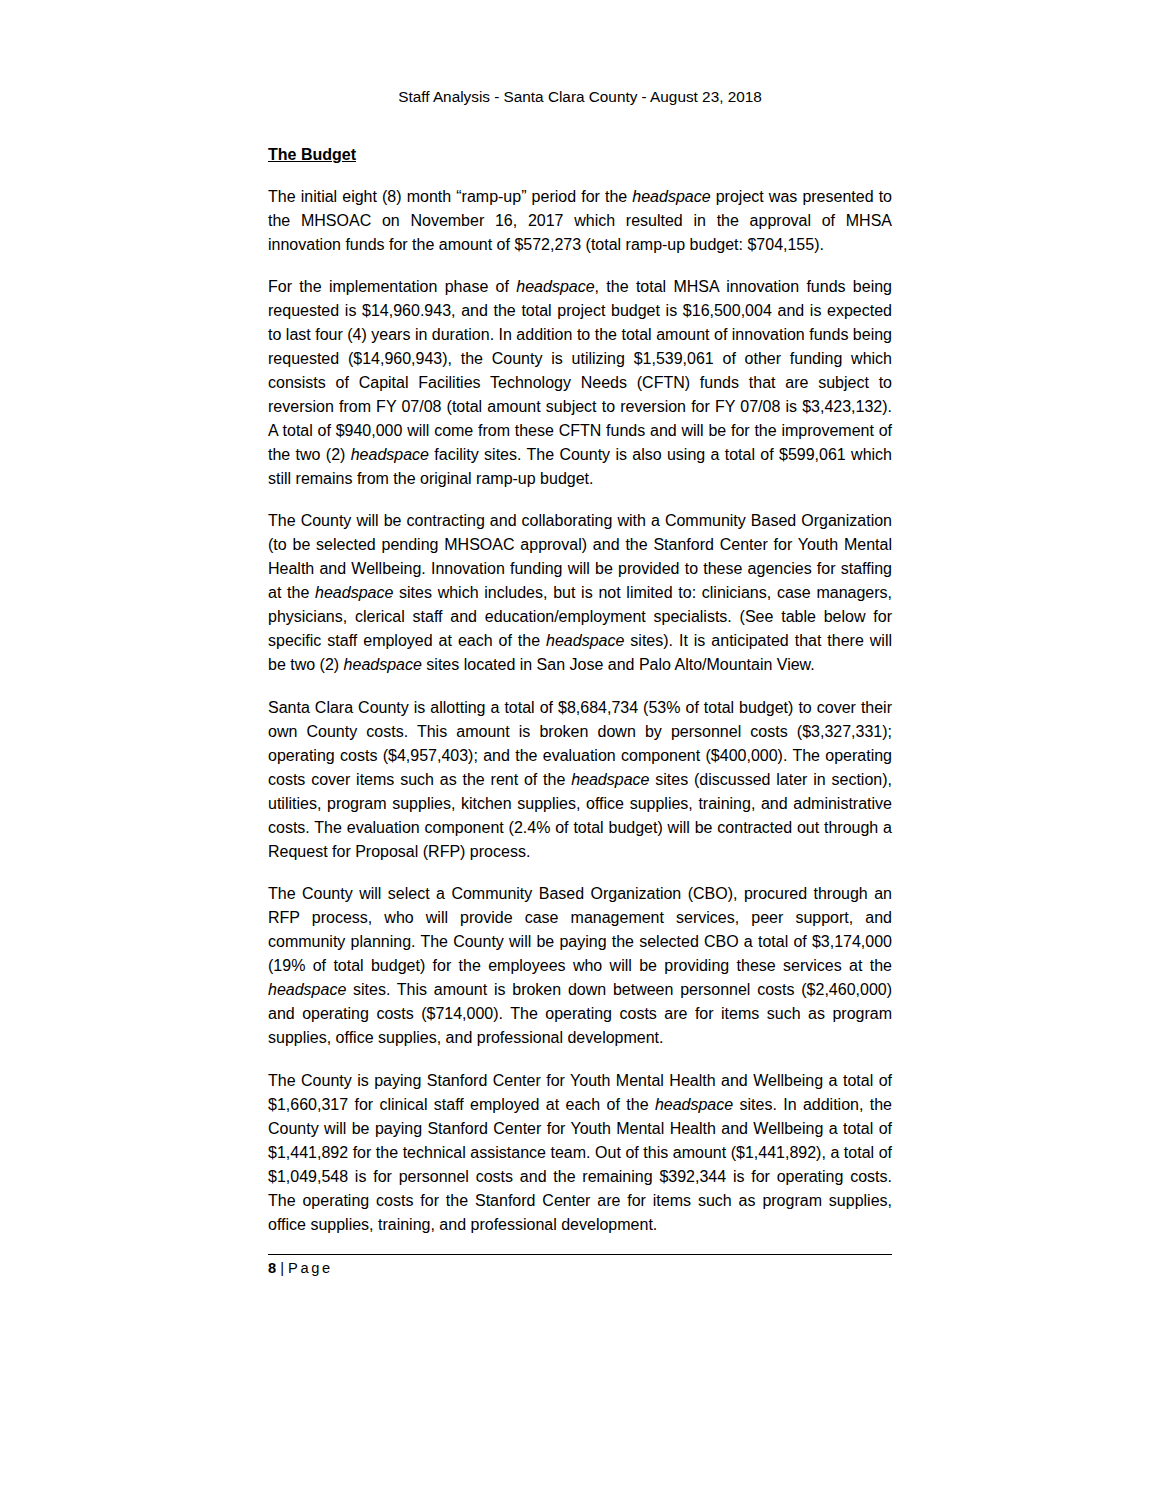Staff Analysis - Santa Clara County - August 23, 2018
The Budget
The initial eight (8) month “ramp-up” period for the headspace project was presented to the MHSOAC on November 16, 2017 which resulted in the approval of MHSA innovation funds for the amount of $572,273 (total ramp-up budget: $704,155).
For the implementation phase of headspace, the total MHSA innovation funds being requested is $14,960.943, and the total project budget is $16,500,004 and is expected to last four (4) years in duration. In addition to the total amount of innovation funds being requested ($14,960,943), the County is utilizing $1,539,061 of other funding which consists of Capital Facilities Technology Needs (CFTN) funds that are subject to reversion from FY 07/08 (total amount subject to reversion for FY 07/08 is $3,423,132). A total of $940,000 will come from these CFTN funds and will be for the improvement of the two (2) headspace facility sites. The County is also using a total of $599,061 which still remains from the original ramp-up budget.
The County will be contracting and collaborating with a Community Based Organization (to be selected pending MHSOAC approval) and the Stanford Center for Youth Mental Health and Wellbeing. Innovation funding will be provided to these agencies for staffing at the headspace sites which includes, but is not limited to: clinicians, case managers, physicians, clerical staff and education/employment specialists. (See table below for specific staff employed at each of the headspace sites). It is anticipated that there will be two (2) headspace sites located in San Jose and Palo Alto/Mountain View.
Santa Clara County is allotting a total of $8,684,734 (53% of total budget) to cover their own County costs. This amount is broken down by personnel costs ($3,327,331); operating costs ($4,957,403); and the evaluation component ($400,000). The operating costs cover items such as the rent of the headspace sites (discussed later in section), utilities, program supplies, kitchen supplies, office supplies, training, and administrative costs. The evaluation component (2.4% of total budget) will be contracted out through a Request for Proposal (RFP) process.
The County will select a Community Based Organization (CBO), procured through an RFP process, who will provide case management services, peer support, and community planning. The County will be paying the selected CBO a total of $3,174,000 (19% of total budget) for the employees who will be providing these services at the headspace sites. This amount is broken down between personnel costs ($2,460,000) and operating costs ($714,000). The operating costs are for items such as program supplies, office supplies, and professional development.
The County is paying Stanford Center for Youth Mental Health and Wellbeing a total of $1,660,317 for clinical staff employed at each of the headspace sites. In addition, the County will be paying Stanford Center for Youth Mental Health and Wellbeing a total of $1,441,892 for the technical assistance team. Out of this amount ($1,441,892), a total of $1,049,548 is for personnel costs and the remaining $392,344 is for operating costs. The operating costs for the Stanford Center are for items such as program supplies, office supplies, training, and professional development.
8 | Page